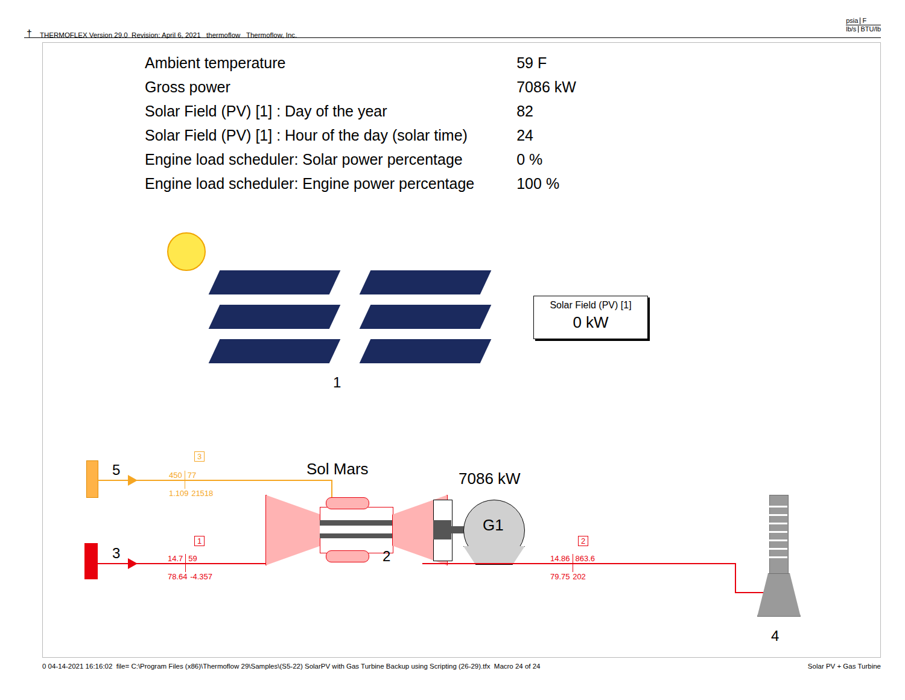†
THERMOFLEX Version 29.0 Revision: April 6, 2021 thermoflow Thermoflow, Inc.
psia F
lb/s BTU/lb
| Ambient temperature | 59 F |
| Gross power | 7086 kW |
| Solar Field (PV) [1] : Day of the year | 82 |
| Solar Field (PV) [1] : Hour of the day (solar time) | 24 |
| Engine load scheduler: Solar power percentage | 0 % |
| Engine load scheduler: Engine power percentage | 100 % |
1
Solar Field (PV) [1]
0 kW
5
3
450 77
1.109 21518
3
1
14.7 59
78.64 -4.357
Sol Mars
2
G1
7086 kW
2
14.86 863.6
79.75 202
4
0 04-14-2021 16:16:02 file= C:\Program Files (x86)\Thermoflow 29\Samples\(S5-22) SolarPV with Gas Turbine Backup using Scripting (26-29).tfx Macro 24 of 24
Solar PV + Gas Turbine